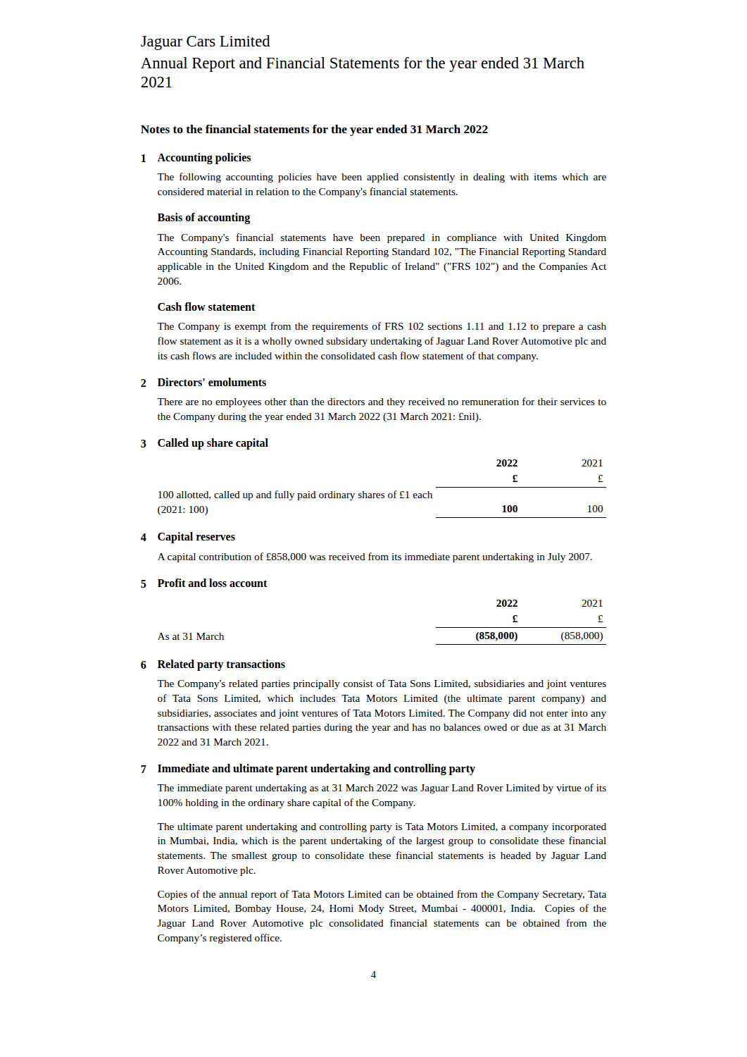Jaguar Cars Limited
Annual Report and Financial Statements for the year ended 31 March 2021
Notes to the financial statements for the year ended 31 March 2022
1
Accounting policies
The following accounting policies have been applied consistently in dealing with items which are considered material in relation to the Company's financial statements.
Basis of accounting
The Company's financial statements have been prepared in compliance with United Kingdom Accounting Standards, including Financial Reporting Standard 102, "The Financial Reporting Standard applicable in the United Kingdom and the Republic of Ireland" ("FRS 102") and the Companies Act 2006.
Cash flow statement
The Company is exempt from the requirements of FRS 102 sections 1.11 and 1.12 to prepare a cash flow statement as it is a wholly owned subsidary undertaking of Jaguar Land Rover Automotive plc and its cash flows are included within the consolidated cash flow statement of that company.
2
Directors' emoluments
There are no employees other than the directors and they received no remuneration for their services to the Company during the year ended 31 March 2022 (31 March 2021: £nil).
3
Called up share capital
| | 2022 | 2021 |
| | £ | £ |
| 100 allotted, called up and fully paid ordinary shares of £1 each (2021: 100) | 100 | 100 |
4
Capital reserves
A capital contribution of £858,000 was received from its immediate parent undertaking in July 2007.
5
Profit and loss account
| | 2022 | 2021 |
| | £ | £ |
| As at 31 March | (858,000) | (858,000) |
6
Related party transactions
The Company's related parties principally consist of Tata Sons Limited, subsidiaries and joint ventures of Tata Sons Limited, which includes Tata Motors Limited (the ultimate parent company) and subsidiaries, associates and joint ventures of Tata Motors Limited. The Company did not enter into any transactions with these related parties during the year and has no balances owed or due as at 31 March 2022 and 31 March 2021.
7
Immediate and ultimate parent undertaking and controlling party
The immediate parent undertaking as at 31 March 2022 was Jaguar Land Rover Limited by virtue of its 100% holding in the ordinary share capital of the Company.
The ultimate parent undertaking and controlling party is Tata Motors Limited, a company incorporated in Mumbai, India, which is the parent undertaking of the largest group to consolidate these financial statements. The smallest group to consolidate these financial statements is headed by Jaguar Land Rover Automotive plc.
Copies of the annual report of Tata Motors Limited can be obtained from the Company Secretary, Tata Motors Limited, Bombay House, 24, Homi Mody Street, Mumbai - 400001, India. Copies of the Jaguar Land Rover Automotive plc consolidated financial statements can be obtained from the Company’s registered office.
4